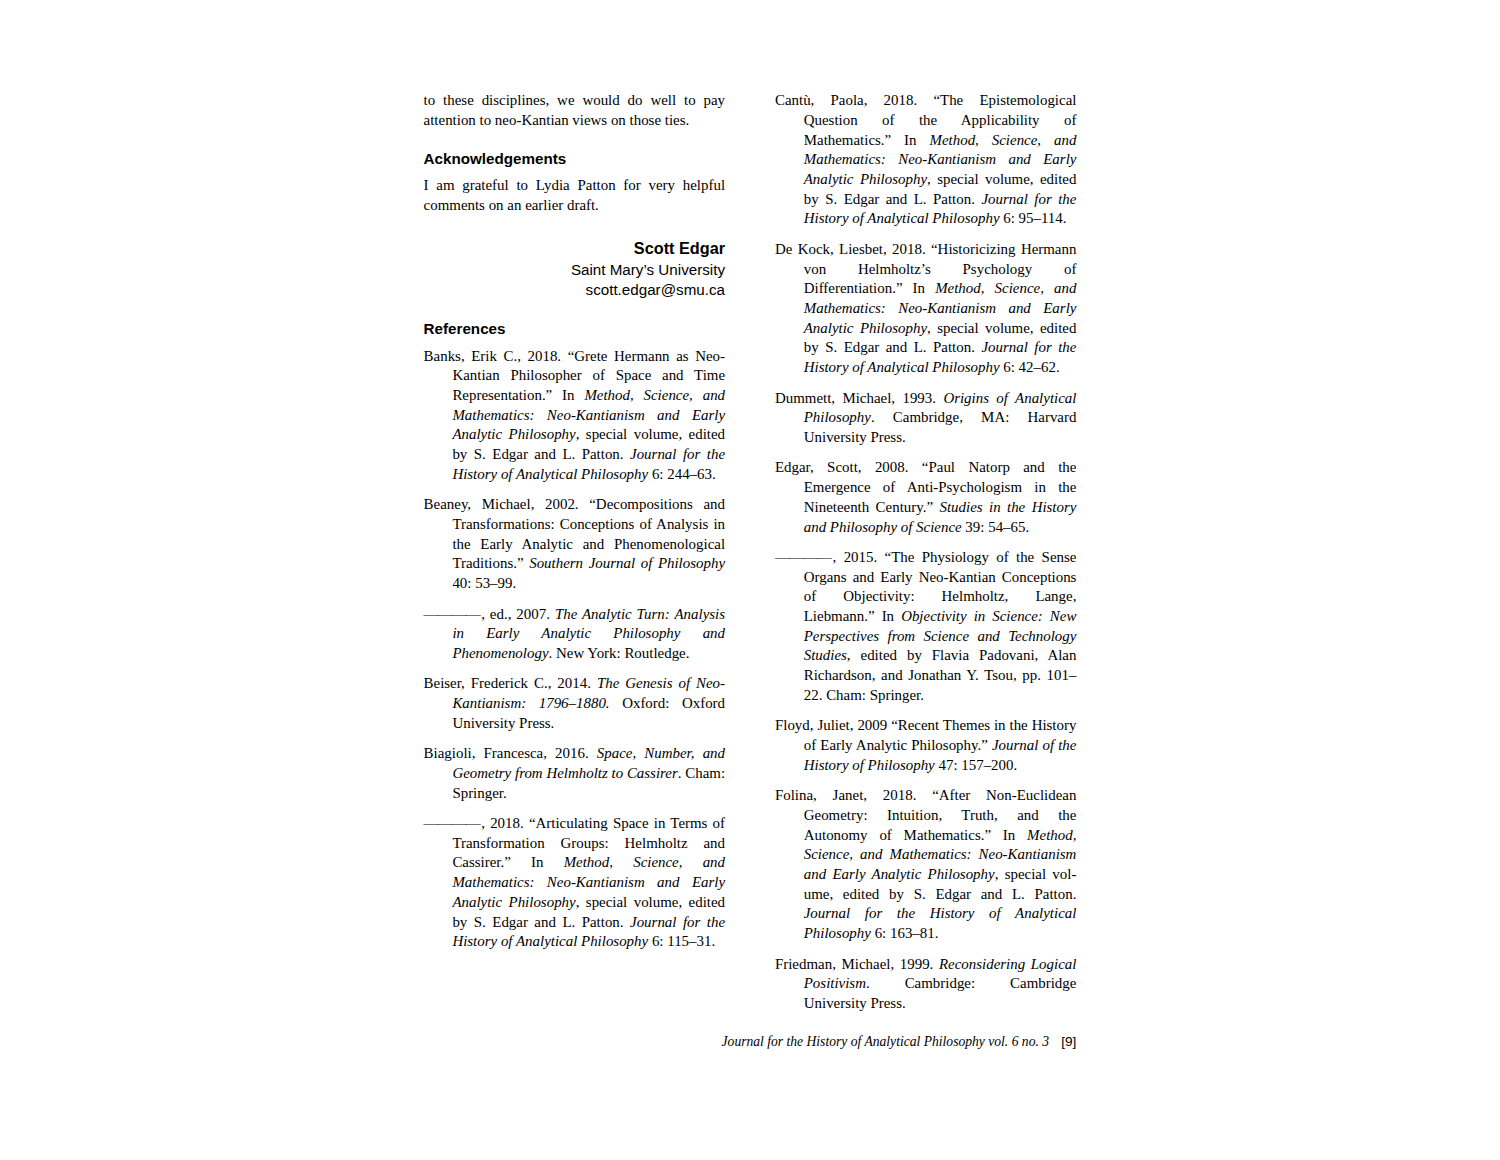to these disciplines, we would do well to pay attention to neo-Kantian views on those ties.
Acknowledgements
I am grateful to Lydia Patton for very helpful comments on an earlier draft.
Scott Edgar
Saint Mary’s University
scott.edgar@smu.ca
References
Banks, Erik C., 2018. “Grete Hermann as Neo-Kantian Philosopher of Space and Time Representation.” In Method, Science, and Mathematics: Neo-Kantianism and Early Analytic Philosophy, special volume, edited by S. Edgar and L. Patton. Journal for the History of Analytical Philosophy 6: 244–63.
Beaney, Michael, 2002. “Decompositions and Transformations: Conceptions of Analysis in the Early Analytic and Phenomenological Traditions.” Southern Journal of Philosophy 40: 53–99.
, ed., 2007. The Analytic Turn: Analysis in Early Analytic Philosophy and Phenomenology. New York: Routledge.
Beiser, Frederick C., 2014. The Genesis of Neo-Kantianism: 1796–1880. Oxford: Oxford University Press.
Biagioli, Francesca, 2016. Space, Number, and Geometry from Helmholtz to Cassirer. Cham: Springer.
, 2018. “Articulating Space in Terms of Transformation Groups: Helmholtz and Cassirer.” In Method, Science, and Mathematics: Neo-Kantianism and Early Analytic Philosophy, special volume, edited by S. Edgar and L. Patton. Journal for the History of Analytical Philosophy 6: 115–31.
Cantù, Paola, 2018. “The Epistemological Question of the Applicability of Mathematics.” In Method, Science, and Mathematics: Neo-Kantianism and Early Analytic Philosophy, special volume, edited by S. Edgar and L. Patton. Journal for the History of Analytical Philosophy 6: 95–114.
De Kock, Liesbet, 2018. “Historicizing Hermann von Helmholtz’s Psychology of Differentiation.” In Method, Science, and Mathematics: Neo-Kantianism and Early Analytic Philosophy, special volume, edited by S. Edgar and L. Patton. Journal for the History of Analytical Philosophy 6: 42–62.
Dummett, Michael, 1993. Origins of Analytical Philosophy. Cambridge, MA: Harvard University Press.
Edgar, Scott, 2008. “Paul Natorp and the Emergence of Anti-Psychologism in the Nineteenth Century.” Studies in the History and Philosophy of Science 39: 54–65.
, 2015. “The Physiology of the Sense Organs and Early Neo-Kantian Conceptions of Objectivity: Helmholtz, Lange, Liebmann.” In Objectivity in Science: New Perspectives from Science and Technology Studies, edited by Flavia Padovani, Alan Richardson, and Jonathan Y. Tsou, pp. 101–22. Cham: Springer.
Floyd, Juliet, 2009 “Recent Themes in the History of Early Analytic Philosophy.” Journal of the History of Philosophy 47: 157–200.
Folina, Janet, 2018. “After Non-Euclidean Geometry: Intuition, Truth, and the Autonomy of Mathematics.” In Method, Science, and Mathematics: Neo-Kantianism and Early Analytic Philosophy, special volume, edited by S. Edgar and L. Patton. Journal for the History of Analytical Philosophy 6: 163–81.
Friedman, Michael, 1999. Reconsidering Logical Positivism. Cambridge: Cambridge University Press.
Journal for the History of Analytical Philosophy vol. 6 no. 3[9]